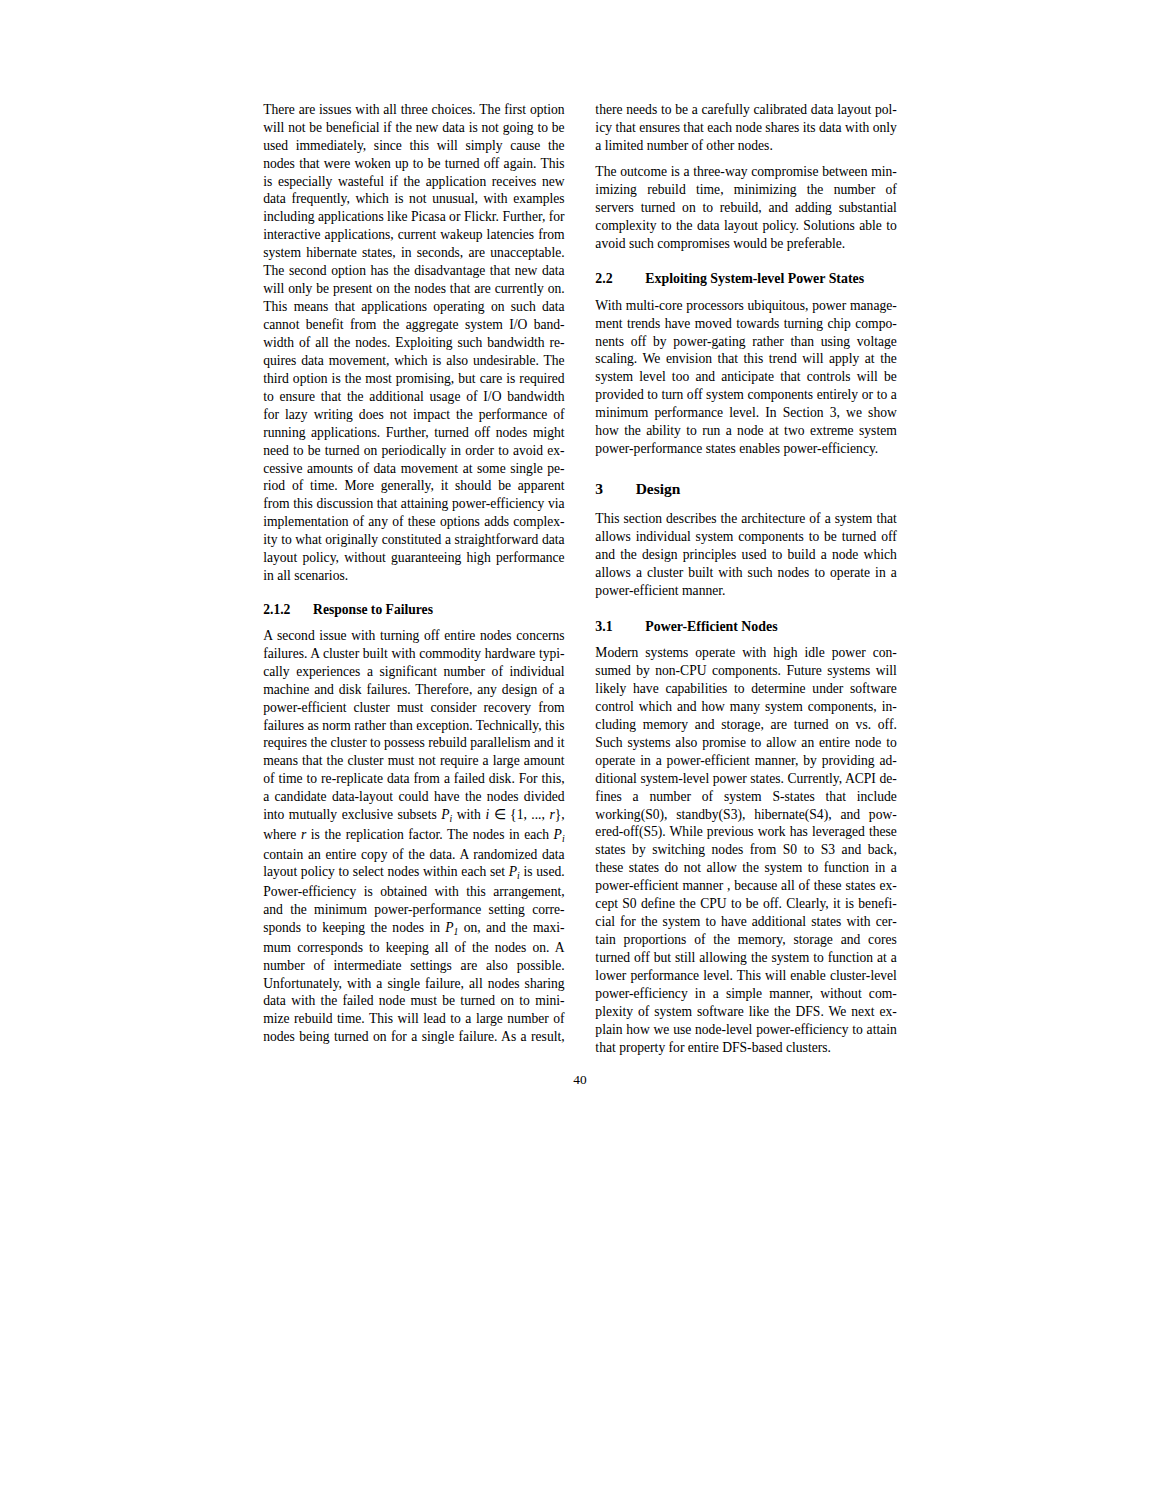There are issues with all three choices. The first option will not be beneficial if the new data is not going to be used immediately, since this will simply cause the nodes that were woken up to be turned off again. This is especially wasteful if the application receives new data frequently, which is not unusual, with examples including applications like Picasa or Flickr. Further, for interactive applications, current wakeup latencies from system hibernate states, in seconds, are unacceptable. The second option has the disadvantage that new data will only be present on the nodes that are currently on. This means that applications operating on such data cannot benefit from the aggregate system I/O bandwidth of all the nodes. Exploiting such bandwidth requires data movement, which is also undesirable. The third option is the most promising, but care is required to ensure that the additional usage of I/O bandwidth for lazy writing does not impact the performance of running applications. Further, turned off nodes might need to be turned on periodically in order to avoid excessive amounts of data movement at some single period of time. More generally, it should be apparent from this discussion that attaining power-efficiency via implementation of any of these options adds complexity to what originally constituted a straightforward data layout policy, without guaranteeing high performance in all scenarios.
2.1.2 Response to Failures
A second issue with turning off entire nodes concerns failures. A cluster built with commodity hardware typically experiences a significant number of individual machine and disk failures. Therefore, any design of a power-efficient cluster must consider recovery from failures as norm rather than exception. Technically, this requires the cluster to possess rebuild parallelism and it means that the cluster must not require a large amount of time to re-replicate data from a failed disk. For this, a candidate data-layout could have the nodes divided into mutually exclusive subsets Pi with i ∈ {1, ..., r}, where r is the replication factor. The nodes in each Pi contain an entire copy of the data. A randomized data layout policy to select nodes within each set Pi is used. Power-efficiency is obtained with this arrangement, and the minimum power-performance setting corresponds to keeping the nodes in P1 on, and the maximum corresponds to keeping all of the nodes on. A number of intermediate settings are also possible. Unfortunately, with a single failure, all nodes sharing data with the failed node must be turned on to minimize rebuild time. This will lead to a large number of nodes being turned on for a single failure. As a result, there needs to be a carefully calibrated data layout policy that ensures that each node shares its data with only a limited number of other nodes.
The outcome is a three-way compromise between minimizing rebuild time, minimizing the number of servers turned on to rebuild, and adding substantial complexity to the data layout policy. Solutions able to avoid such compromises would be preferable.
2.2 Exploiting System-level Power States
With multi-core processors ubiquitous, power management trends have moved towards turning chip components off by power-gating rather than using voltage scaling. We envision that this trend will apply at the system level too and anticipate that controls will be provided to turn off system components entirely or to a minimum performance level. In Section 3, we show how the ability to run a node at two extreme system power-performance states enables power-efficiency.
3 Design
This section describes the architecture of a system that allows individual system components to be turned off and the design principles used to build a node which allows a cluster built with such nodes to operate in a power-efficient manner.
3.1 Power-Efficient Nodes
Modern systems operate with high idle power consumed by non-CPU components. Future systems will likely have capabilities to determine under software control which and how many system components, including memory and storage, are turned on vs. off. Such systems also promise to allow an entire node to operate in a power-efficient manner, by providing additional system-level power states. Currently, ACPI defines a number of system S-states that include working(S0), standby(S3), hibernate(S4), and powered-off(S5). While previous work has leveraged these states by switching nodes from S0 to S3 and back, these states do not allow the system to function in a power-efficient manner , because all of these states except S0 define the CPU to be off. Clearly, it is beneficial for the system to have additional states with certain proportions of the memory, storage and cores turned off but still allowing the system to function at a lower performance level. This will enable cluster-level power-efficiency in a simple manner, without complexity of system software like the DFS. We next explain how we use node-level power-efficiency to attain that property for entire DFS-based clusters.
40